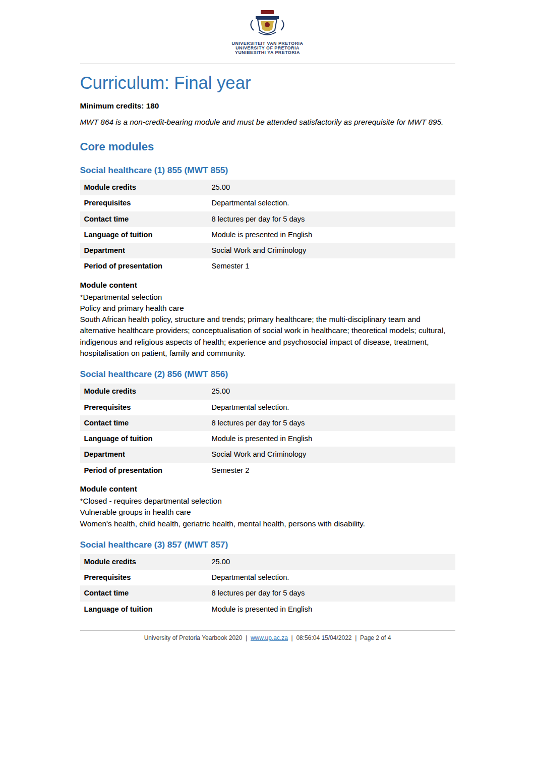Universiteit van Pretoria
University of Pretoria
Yunibesithi ya Pretoria
Curriculum: Final year
Minimum credits: 180
MWT 864 is a non-credit-bearing module and must be attended satisfactorily as prerequisite for MWT 895.
Core modules
Social healthcare (1) 855 (MWT 855)
| Module credits | 25.00 |
| Prerequisites | Departmental selection. |
| Contact time | 8 lectures per day for 5 days |
| Language of tuition | Module is presented in English |
| Department | Social Work and Criminology |
| Period of presentation | Semester 1 |
Module content
*Departmental selection
Policy and primary health care
South African health policy, structure and trends; primary healthcare; the multi-disciplinary team and alternative healthcare providers; conceptualisation of social work in healthcare; theoretical models; cultural, indigenous and religious aspects of health; experience and psychosocial impact of disease, treatment, hospitalisation on patient, family and community.
Social healthcare (2) 856 (MWT 856)
| Module credits | 25.00 |
| Prerequisites | Departmental selection. |
| Contact time | 8 lectures per day for 5 days |
| Language of tuition | Module is presented in English |
| Department | Social Work and Criminology |
| Period of presentation | Semester 2 |
Module content
*Closed - requires departmental selection
Vulnerable groups in health care
Women's health, child health, geriatric health, mental health, persons with disability.
Social healthcare (3) 857 (MWT 857)
| Module credits | 25.00 |
| Prerequisites | Departmental selection. |
| Contact time | 8 lectures per day for 5 days |
| Language of tuition | Module is presented in English |
University of Pretoria Yearbook 2020 | www.up.ac.za | 08:56:04 15/04/2022 | Page 2 of 4